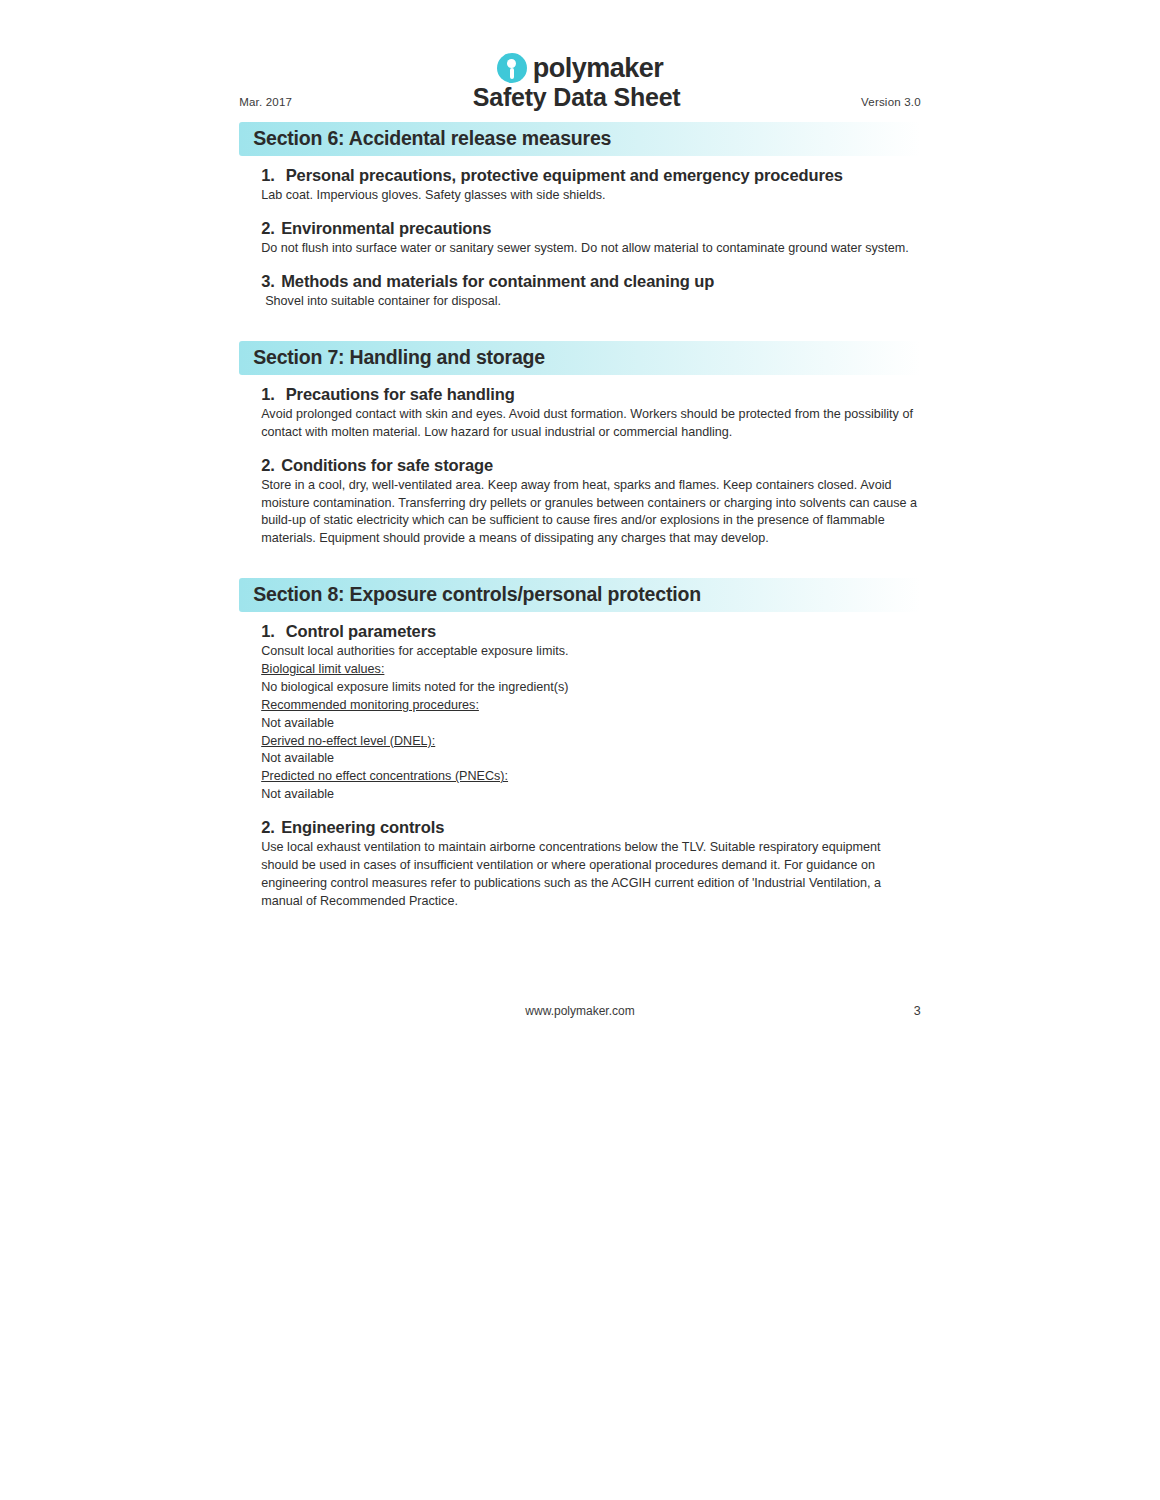polymaker
Mar. 2017
Safety Data Sheet
Version 3.0
Section 6: Accidental release measures
1. Personal precautions, protective equipment and emergency procedures
Lab coat. Impervious gloves. Safety glasses with side shields.
2. Environmental precautions
Do not flush into surface water or sanitary sewer system. Do not allow material to contaminate ground water system.
3. Methods and materials for containment and cleaning up
Shovel into suitable container for disposal.
Section 7: Handling and storage
1. Precautions for safe handling
Avoid prolonged contact with skin and eyes. Avoid dust formation. Workers should be protected from the possibility of contact with molten material. Low hazard for usual industrial or commercial handling.
2. Conditions for safe storage
Store in a cool, dry, well-ventilated area. Keep away from heat, sparks and flames. Keep containers closed. Avoid moisture contamination. Transferring dry pellets or granules between containers or charging into solvents can cause a build-up of static electricity which can be sufficient to cause fires and/or explosions in the presence of flammable materials. Equipment should provide a means of dissipating any charges that may develop.
Section 8: Exposure controls/personal protection
1. Control parameters
Consult local authorities for acceptable exposure limits.
Biological limit values:
No biological exposure limits noted for the ingredient(s)
Recommended monitoring procedures:
Not available
Derived no-effect level (DNEL):
Not available
Predicted no effect concentrations (PNECs):
Not available
2. Engineering controls
Use local exhaust ventilation to maintain airborne concentrations below the TLV. Suitable respiratory equipment should be used in cases of insufficient ventilation or where operational procedures demand it. For guidance on engineering control measures refer to publications such as the ACGIH current edition of 'Industrial Ventilation, a manual of Recommended Practice.
www.polymaker.com 3